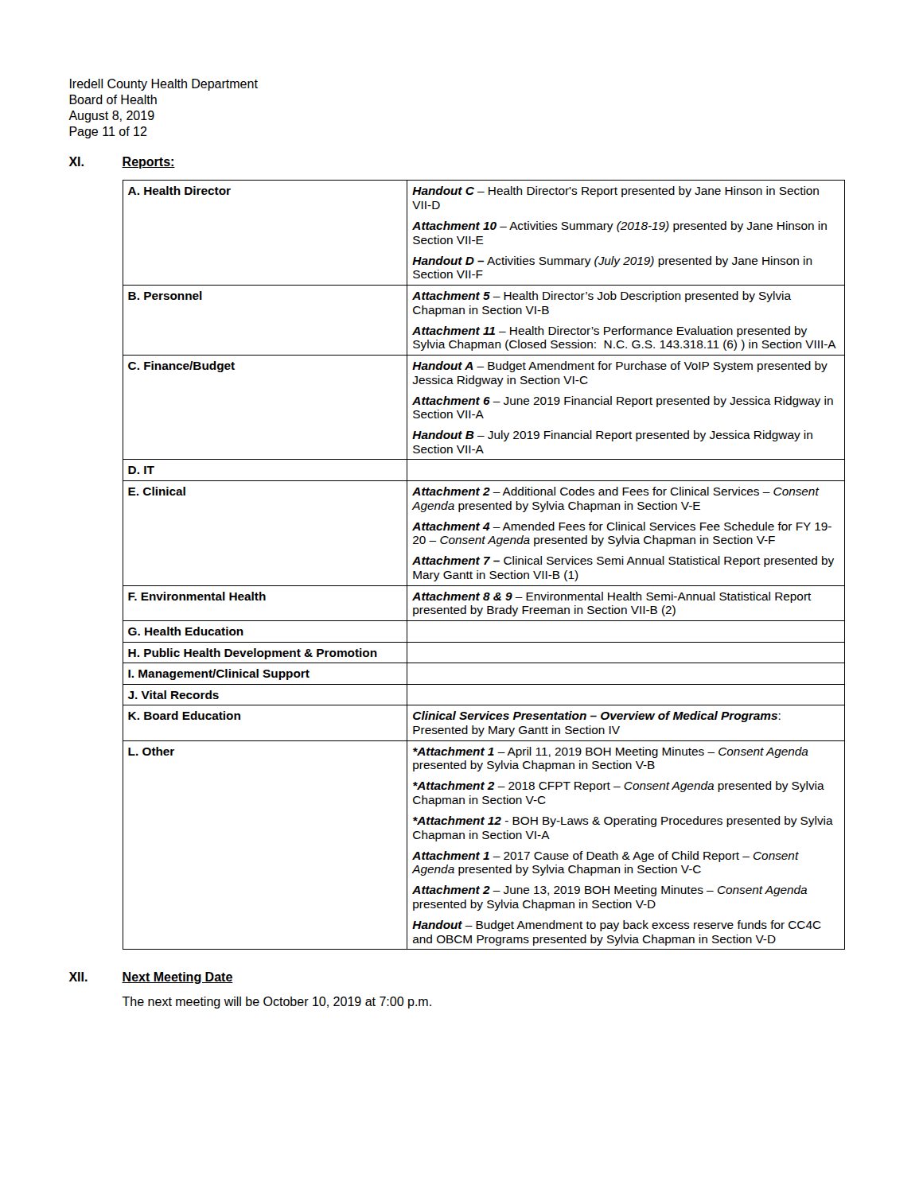Iredell County Health Department
Board of Health
August 8, 2019
Page 11 of 12
XI. Reports:
| A. Health Director | Handout C – Health Director's Report presented by Jane Hinson in Section VII-D Attachment 10 – Activities Summary (2018-19) presented by Jane Hinson in Section VII-E Handout D – Activities Summary (July 2019) presented by Jane Hinson in Section VII-F |
| B. Personnel | Attachment 5 – Health Director’s Job Description presented by Sylvia Chapman in Section VI-B Attachment 11 – Health Director’s Performance Evaluation presented by Sylvia Chapman (Closed Session: N.C. G.S. 143.318.11 (6) ) in Section VIII-A |
| C. Finance/Budget | Handout A – Budget Amendment for Purchase of VoIP System presented by Jessica Ridgway in Section VI-C Attachment 6 – June 2019 Financial Report presented by Jessica Ridgway in Section VII-A Handout B – July 2019 Financial Report presented by Jessica Ridgway in Section VII-A |
| D. IT | |
| E. Clinical | Attachment 2 – Additional Codes and Fees for Clinical Services – Consent Agenda presented by Sylvia Chapman in Section V-E Attachment 4 – Amended Fees for Clinical Services Fee Schedule for FY 19-20 – Consent Agenda presented by Sylvia Chapman in Section V-F Attachment 7 – Clinical Services Semi Annual Statistical Report presented by Mary Gantt in Section VII-B (1) |
| F. Environmental Health | Attachment 8 & 9 – Environmental Health Semi-Annual Statistical Report presented by Brady Freeman in Section VII-B (2) |
| G. Health Education | |
| H. Public Health Development & Promotion | |
| I. Management/Clinical Support | |
| J. Vital Records | |
| K. Board Education | Clinical Services Presentation – Overview of Medical Programs : Presented by Mary Gantt in Section IV |
| L. Other | *Attachment 1 – April 11, 2019 BOH Meeting Minutes – Consent Agenda presented by Sylvia Chapman in Section V-B *Attachment 2 – 2018 CFPT Report – Consent Agenda presented by Sylvia Chapman in Section V-C *Attachment 12 - BOH By-Laws & Operating Procedures presented by Sylvia Chapman in Section VI-A Attachment 1 – 2017 Cause of Death & Age of Child Report – Consent Agenda presented by Sylvia Chapman in Section V-C Attachment 2 – June 13, 2019 BOH Meeting Minutes – Consent Agenda presented by Sylvia Chapman in Section V-D Handout – Budget Amendment to pay back excess reserve funds for CC4C and OBCM Programs presented by Sylvia Chapman in Section V-D |
XII. Next Meeting Date
The next meeting will be October 10, 2019 at 7:00 p.m.